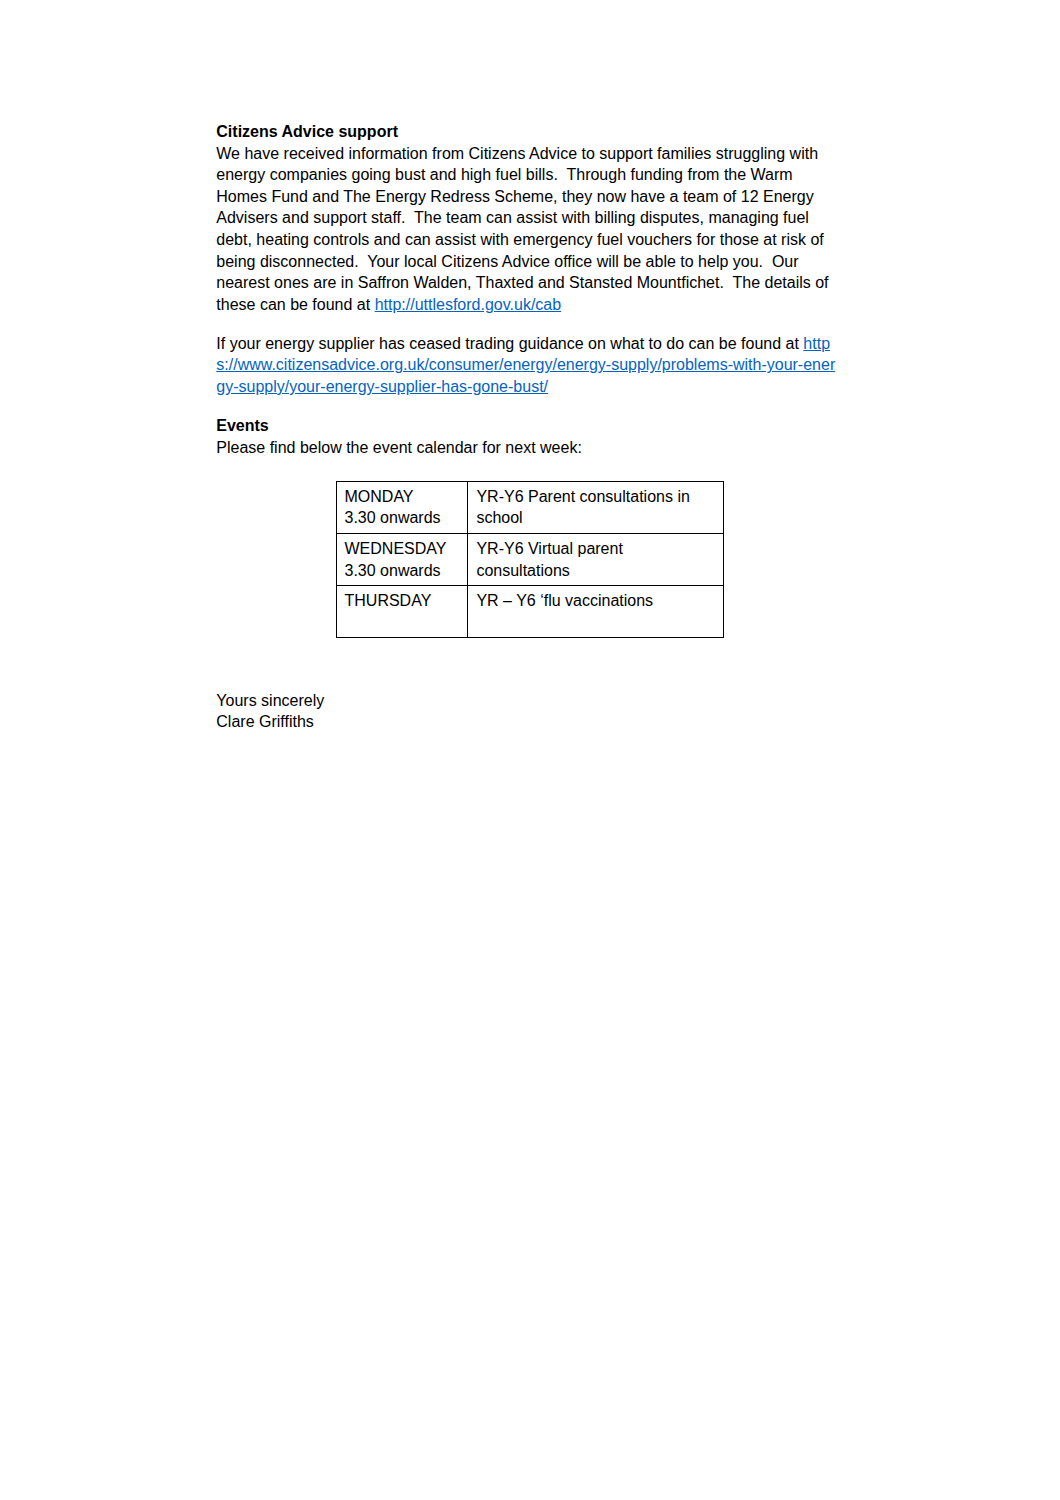Citizens Advice support
We have received information from Citizens Advice to support families struggling with energy companies going bust and high fuel bills. Through funding from the Warm Homes Fund and The Energy Redress Scheme, they now have a team of 12 Energy Advisers and support staff. The team can assist with billing disputes, managing fuel debt, heating controls and can assist with emergency fuel vouchers for those at risk of being disconnected. Your local Citizens Advice office will be able to help you. Our nearest ones are in Saffron Walden, Thaxted and Stansted Mountfichet. The details of these can be found at http://uttlesford.gov.uk/cab
If your energy supplier has ceased trading guidance on what to do can be found at https://www.citizensadvice.org.uk/consumer/energy/energy-supply/problems-with-your-energy-supply/your-energy-supplier-has-gone-bust/
Events
Please find below the event calendar for next week:
| MONDAY 3.30 onwards | YR-Y6 Parent consultations in school |
| WEDNESDAY 3.30 onwards | YR-Y6 Virtual parent consultations |
| THURSDAY | YR – Y6 ‘flu vaccinations |
Yours sincerely
Clare Griffiths